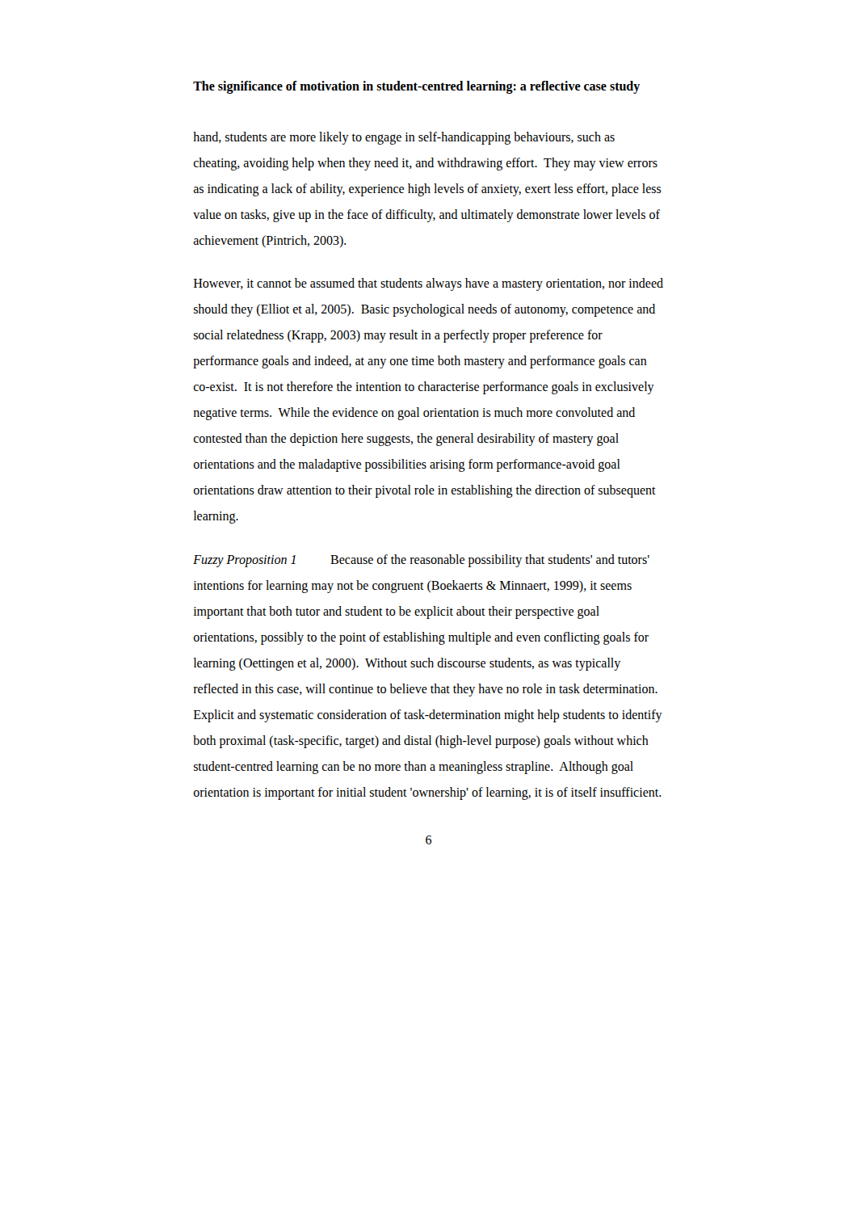The significance of motivation in student-centred learning: a reflective case study
hand, students are more likely to engage in self-handicapping behaviours, such as cheating, avoiding help when they need it, and withdrawing effort. They may view errors as indicating a lack of ability, experience high levels of anxiety, exert less effort, place less value on tasks, give up in the face of difficulty, and ultimately demonstrate lower levels of achievement (Pintrich, 2003).
However, it cannot be assumed that students always have a mastery orientation, nor indeed should they (Elliot et al, 2005). Basic psychological needs of autonomy, competence and social relatedness (Krapp, 2003) may result in a perfectly proper preference for performance goals and indeed, at any one time both mastery and performance goals can co-exist. It is not therefore the intention to characterise performance goals in exclusively negative terms. While the evidence on goal orientation is much more convoluted and contested than the depiction here suggests, the general desirability of mastery goal orientations and the maladaptive possibilities arising form performance-avoid goal orientations draw attention to their pivotal role in establishing the direction of subsequent learning.
Fuzzy Proposition 1 Because of the reasonable possibility that students' and tutors' intentions for learning may not be congruent (Boekaerts & Minnaert, 1999), it seems important that both tutor and student to be explicit about their perspective goal orientations, possibly to the point of establishing multiple and even conflicting goals for learning (Oettingen et al, 2000). Without such discourse students, as was typically reflected in this case, will continue to believe that they have no role in task determination. Explicit and systematic consideration of task-determination might help students to identify both proximal (task-specific, target) and distal (high-level purpose) goals without which student-centred learning can be no more than a meaningless strapline. Although goal orientation is important for initial student 'ownership' of learning, it is of itself insufficient.
6